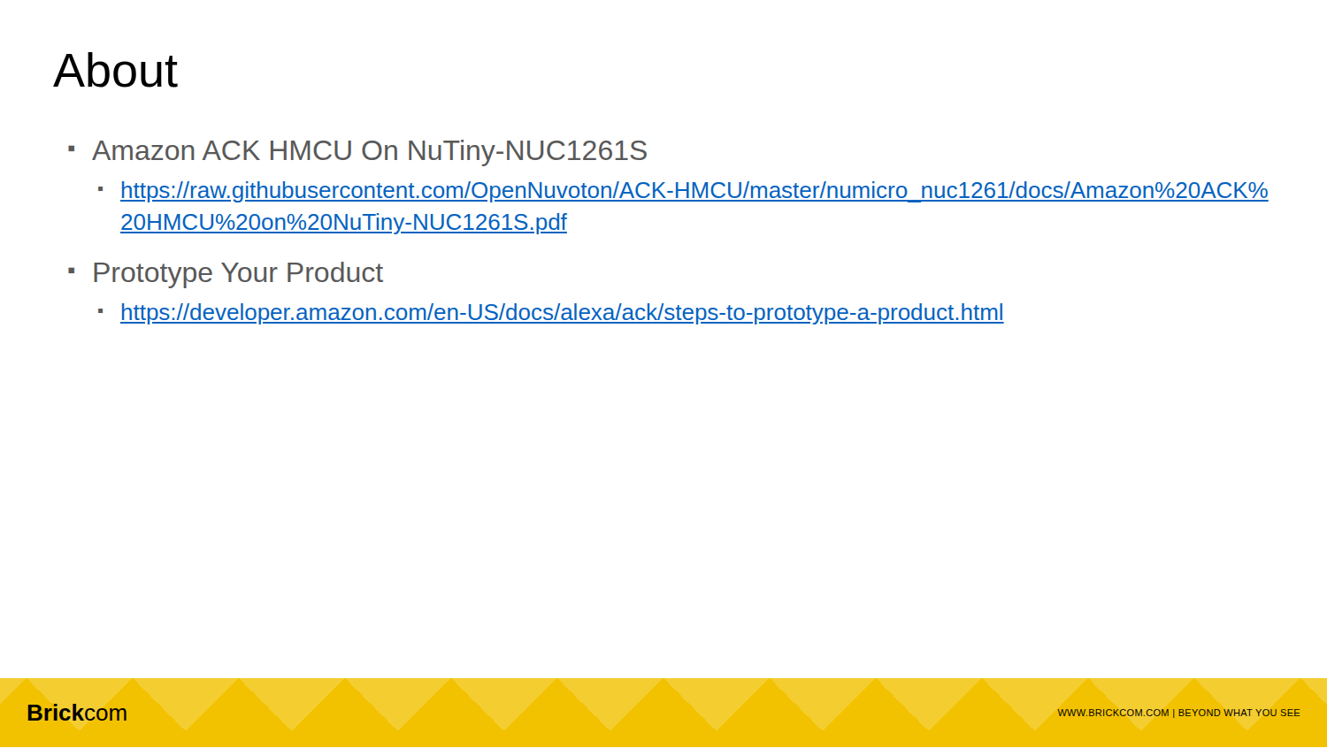About
Amazon ACK HMCU On NuTiny-NUC1261S
https://raw.githubusercontent.com/OpenNuvoton/ACK-HMCU/master/numicro_nuc1261/docs/Amazon%20ACK%20HMCU%20on%20NuTiny-NUC1261S.pdf
Prototype Your Product
https://developer.amazon.com/en-US/docs/alexa/ack/steps-to-prototype-a-product.html
Brickcom
WWW.BRICKCOM.COM | BEYOND WHAT YOU SEE